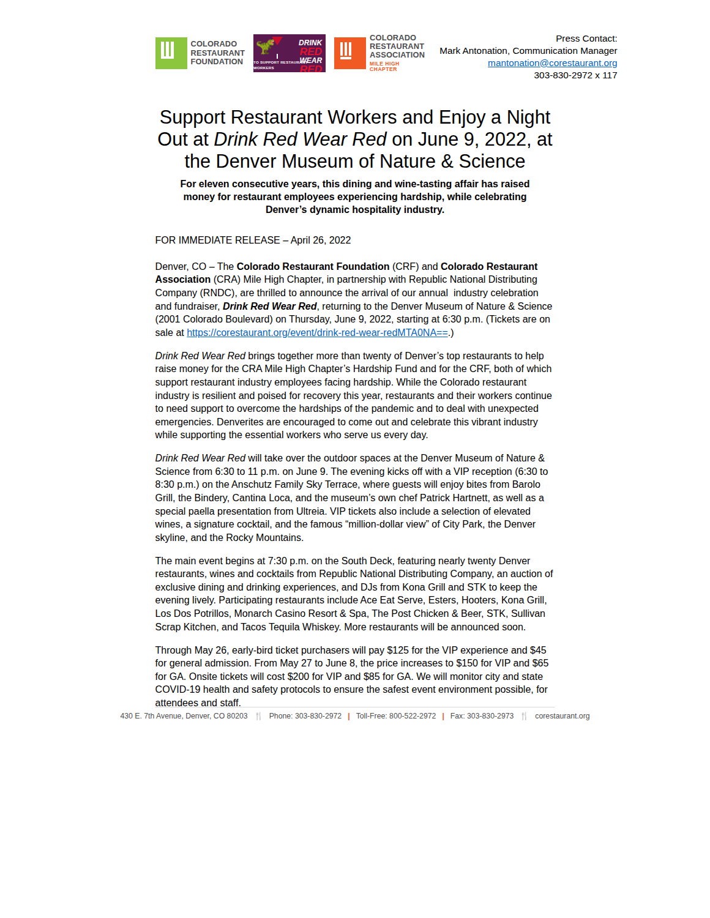Colorado Restaurant Foundation
🦖
DRINK
RED
WEAR
RED
to support restaurant workers
Colorado Restaurant Association Mile High Chapter
Press Contact:
Mark Antonation, Communication Manager
mantonation@corestaurant.org
303-830-2972 x 117
Support Restaurant Workers and Enjoy a Night Out at Drink Red Wear Red on June 9, 2022, at the Denver Museum of Nature & Science
For eleven consecutive years, this dining and wine-tasting affair has raised money for restaurant employees experiencing hardship, while celebrating Denver’s dynamic hospitality industry.
FOR IMMEDIATE RELEASE – April 26, 2022
Denver, CO – The Colorado Restaurant Foundation (CRF) and Colorado Restaurant Association (CRA) Mile High Chapter, in partnership with Republic National Distributing Company (RNDC), are thrilled to announce the arrival of our annual industry celebration and fundraiser, Drink Red Wear Red, returning to the Denver Museum of Nature & Science (2001 Colorado Boulevard) on Thursday, June 9, 2022, starting at 6:30 p.m. (Tickets are on sale at https://corestaurant.org/event/drink-red-wear-redMTA0NA==.)
Drink Red Wear Red brings together more than twenty of Denver’s top restaurants to help raise money for the CRA Mile High Chapter’s Hardship Fund and for the CRF, both of which support restaurant industry employees facing hardship. While the Colorado restaurant industry is resilient and poised for recovery this year, restaurants and their workers continue to need support to overcome the hardships of the pandemic and to deal with unexpected emergencies. Denverites are encouraged to come out and celebrate this vibrant industry while supporting the essential workers who serve us every day.
Drink Red Wear Red will take over the outdoor spaces at the Denver Museum of Nature & Science from 6:30 to 11 p.m. on June 9. The evening kicks off with a VIP reception (6:30 to 8:30 p.m.) on the Anschutz Family Sky Terrace, where guests will enjoy bites from Barolo Grill, the Bindery, Cantina Loca, and the museum’s own chef Patrick Hartnett, as well as a special paella presentation from Ultreia. VIP tickets also include a selection of elevated wines, a signature cocktail, and the famous “million-dollar view” of City Park, the Denver skyline, and the Rocky Mountains.
The main event begins at 7:30 p.m. on the South Deck, featuring nearly twenty Denver restaurants, wines and cocktails from Republic National Distributing Company, an auction of exclusive dining and drinking experiences, and DJs from Kona Grill and STK to keep the evening lively. Participating restaurants include Ace Eat Serve, Esters, Hooters, Kona Grill, Los Dos Potrillos, Monarch Casino Resort & Spa, The Post Chicken & Beer, STK, Sullivan Scrap Kitchen, and Tacos Tequila Whiskey. More restaurants will be announced soon.
Through May 26, early-bird ticket purchasers will pay $125 for the VIP experience and $45 for general admission. From May 27 to June 8, the price increases to $150 for VIP and $65 for GA. Onsite tickets will cost $200 for VIP and $85 for GA. We will monitor city and state COVID-19 health and safety protocols to ensure the safest event environment possible, for attendees and staff.
430 E. 7th Avenue, Denver, CO 80203 🍴 Phone: 303-830-2972 | Toll-Free: 800-522-2972 | Fax: 303-830-2973 🍴 corestaurant.org